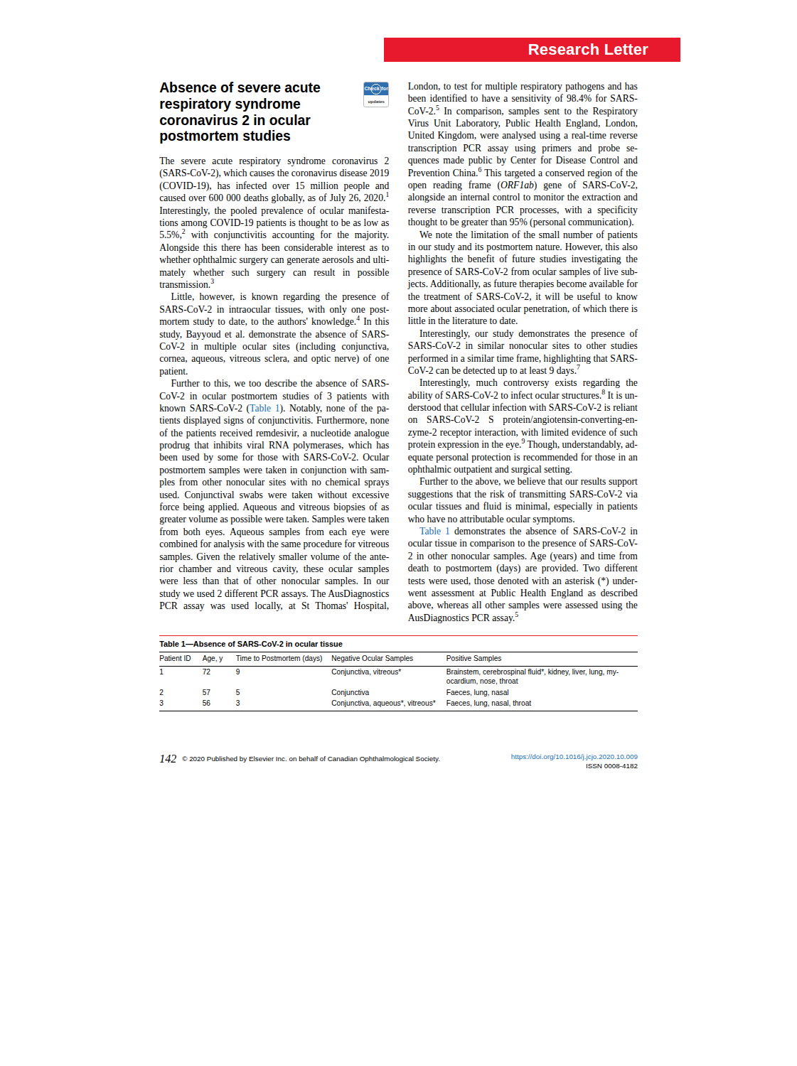Research Letter
Check for updates Absence of severe acute respiratory syndrome coronavirus 2 in ocular postmortem studies
The severe acute respiratory syndrome coronavirus 2 (SARS-CoV-2), which causes the coronavirus disease 2019 (COVID-19), has infected over 15 million people and caused over 600 000 deaths globally, as of July 26, 2020.1 Interestingly, the pooled prevalence of ocular manifestations among COVID-19 patients is thought to be as low as 5.5%,2 with conjunctivitis accounting for the majority. Alongside this there has been considerable interest as to whether ophthalmic surgery can generate aerosols and ultimately whether such surgery can result in possible transmission.3
Little, however, is known regarding the presence of SARS-CoV-2 in intraocular tissues, with only one postmortem study to date, to the authors' knowledge.4 In this study, Bayyoud et al. demonstrate the absence of SARS-CoV-2 in multiple ocular sites (including conjunctiva, cornea, aqueous, vitreous sclera, and optic nerve) of one patient.
Further to this, we too describe the absence of SARS-CoV-2 in ocular postmortem studies of 3 patients with known SARS-CoV-2 (Table 1). Notably, none of the patients displayed signs of conjunctivitis. Furthermore, none of the patients received remdesivir, a nucleotide analogue prodrug that inhibits viral RNA polymerases, which has been used by some for those with SARS-CoV-2. Ocular postmortem samples were taken in conjunction with samples from other nonocular sites with no chemical sprays used. Conjunctival swabs were taken without excessive force being applied. Aqueous and vitreous biopsies of as greater volume as possible were taken. Samples were taken from both eyes. Aqueous samples from each eye were combined for analysis with the same procedure for vitreous samples. Given the relatively smaller volume of the anterior chamber and vitreous cavity, these ocular samples were less than that of other nonocular samples. In our study we used 2 different PCR assays. The AusDiagnostics PCR assay was used locally, at St Thomas' Hospital, London, to test for multiple respiratory pathogens and has been identified to have a sensitivity of 98.4% for SARS-CoV-2.5 In comparison, samples sent to the Respiratory Virus Unit Laboratory, Public Health England, London, United Kingdom, were analysed using a real-time reverse transcription PCR assay using primers and probe sequences made public by Center for Disease Control and Prevention China.6 This targeted a conserved region of the open reading frame (ORF1ab) gene of SARS-CoV-2, alongside an internal control to monitor the extraction and reverse transcription PCR processes, with a specificity thought to be greater than 95% (personal communication).
We note the limitation of the small number of patients in our study and its postmortem nature. However, this also highlights the benefit of future studies investigating the presence of SARS-CoV-2 from ocular samples of live subjects. Additionally, as future therapies become available for the treatment of SARS-CoV-2, it will be useful to know more about associated ocular penetration, of which there is little in the literature to date.
Interestingly, our study demonstrates the presence of SARS-CoV-2 in similar nonocular sites to other studies performed in a similar time frame, highlighting that SARS-CoV-2 can be detected up to at least 9 days.7
Interestingly, much controversy exists regarding the ability of SARS-CoV-2 to infect ocular structures.8 It is understood that cellular infection with SARS-CoV-2 is reliant on SARS-CoV-2 S protein/angiotensin-converting-enzyme-2 receptor interaction, with limited evidence of such protein expression in the eye.9 Though, understandably, adequate personal protection is recommended for those in an ophthalmic outpatient and surgical setting.
Further to the above, we believe that our results support suggestions that the risk of transmitting SARS-CoV-2 via ocular tissues and fluid is minimal, especially in patients who have no attributable ocular symptoms.
Table 1 demonstrates the absence of SARS-CoV-2 in ocular tissue in comparison to the presence of SARS-CoV-2 in other nonocular samples. Age (years) and time from death to postmortem (days) are provided. Two different tests were used, those denoted with an asterisk (*) underwent assessment at Public Health England as described above, whereas all other samples were assessed using the AusDiagnostics PCR assay.5
Table 1—Absence of SARS-CoV-2 in ocular tissue
| Patient ID | Age, y | Time to Postmortem (days) | Negative Ocular Samples | Positive Samples |
| --- | --- | --- | --- | --- |
| 1 | 72 | 9 | Conjunctiva, vitreous* | Brainstem, cerebrospinal fluid*, kidney, liver, lung, myocardium, nose, throat |
| 2 | 57 | 5 | Conjunctiva | Faeces, lung, nasal |
| 3 | 56 | 3 | Conjunctiva, aqueous*, vitreous* | Faeces, lung, nasal, throat |
142
© 2020 Published by Elsevier Inc. on behalf of Canadian Ophthalmological Society.
https://doi.org/10.1016/j.jcjo.2020.10.009
ISSN 0008-4182